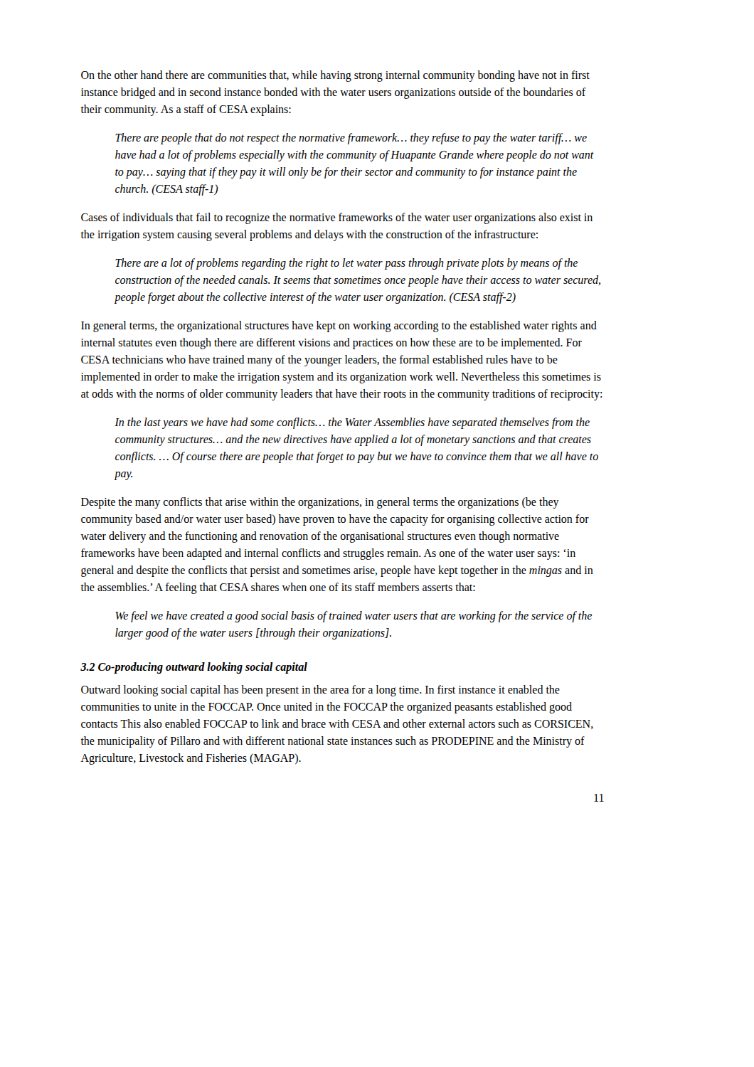On the other hand there are communities that, while having strong internal community bonding have not in first instance bridged and in second instance bonded with the water users organizations outside of the boundaries of their community. As a staff of CESA explains:
There are people that do not respect the normative framework… they refuse to pay the water tariff… we have had a lot of problems especially with the community of Huapante Grande where people do not want to pay… saying that if they pay it will only be for their sector and community to for instance paint the church. (CESA staff-1)
Cases of individuals that fail to recognize the normative frameworks of the water user organizations also exist in the irrigation system causing several problems and delays with the construction of the infrastructure:
There are a lot of problems regarding the right to let water pass through private plots by means of the construction of the needed canals. It seems that sometimes once people have their access to water secured, people forget about the collective interest of the water user organization. (CESA staff-2)
In general terms, the organizational structures have kept on working according to the established water rights and internal statutes even though there are different visions and practices on how these are to be implemented. For CESA technicians who have trained many of the younger leaders, the formal established rules have to be implemented in order to make the irrigation system and its organization work well. Nevertheless this sometimes is at odds with the norms of older community leaders that have their roots in the community traditions of reciprocity:
In the last years we have had some conflicts… the Water Assemblies have separated themselves from the community structures… and the new directives have applied a lot of monetary sanctions and that creates conflicts. … Of course there are people that forget to pay but we have to convince them that we all have to pay.
Despite the many conflicts that arise within the organizations, in general terms the organizations (be they community based and/or water user based) have proven to have the capacity for organising collective action for water delivery and the functioning and renovation of the organisational structures even though normative frameworks have been adapted and internal conflicts and struggles remain. As one of the water user says: ‘in general and despite the conflicts that persist and sometimes arise, people have kept together in the mingas and in the assemblies.’ A feeling that CESA shares when one of its staff members asserts that:
We feel we have created a good social basis of trained water users that are working for the service of the larger good of the water users [through their organizations].
3.2 Co-producing outward looking social capital
Outward looking social capital has been present in the area for a long time. In first instance it enabled the communities to unite in the FOCCAP. Once united in the FOCCAP the organized peasants established good contacts This also enabled FOCCAP to link and brace with CESA and other external actors such as CORSICEN, the municipality of Pillaro and with different national state instances such as PRODEPINE and the Ministry of Agriculture, Livestock and Fisheries (MAGAP).
11